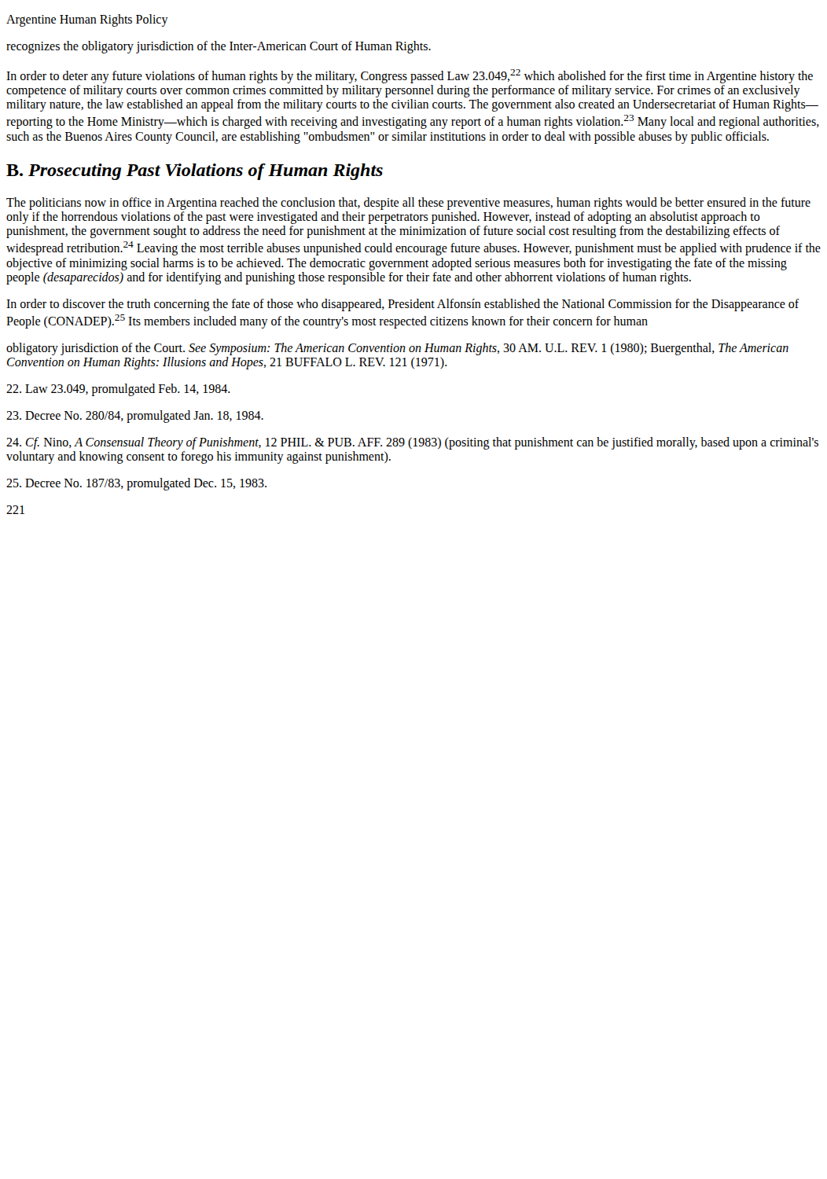Argentine Human Rights Policy
recognizes the obligatory jurisdiction of the Inter-American Court of Human Rights.
In order to deter any future violations of human rights by the military, Congress passed Law 23.049,22 which abolished for the first time in Argentine history the competence of military courts over common crimes committed by military personnel during the performance of military service. For crimes of an exclusively military nature, the law established an appeal from the military courts to the civilian courts. The government also created an Undersecretariat of Human Rights—reporting to the Home Ministry—which is charged with receiving and investigating any report of a human rights violation.23 Many local and regional authorities, such as the Buenos Aires County Council, are establishing "ombudsmen" or similar institutions in order to deal with possible abuses by public officials.
B. Prosecuting Past Violations of Human Rights
The politicians now in office in Argentina reached the conclusion that, despite all these preventive measures, human rights would be better ensured in the future only if the horrendous violations of the past were investigated and their perpetrators punished. However, instead of adopting an absolutist approach to punishment, the government sought to address the need for punishment at the minimization of future social cost resulting from the destabilizing effects of widespread retribution.24 Leaving the most terrible abuses unpunished could encourage future abuses. However, punishment must be applied with prudence if the objective of minimizing social harms is to be achieved. The democratic government adopted serious measures both for investigating the fate of the missing people (desaparecidos) and for identifying and punishing those responsible for their fate and other abhorrent violations of human rights.
In order to discover the truth concerning the fate of those who disappeared, President Alfonsín established the National Commission for the Disappearance of People (CONADEP).25 Its members included many of the country's most respected citizens known for their concern for human
obligatory jurisdiction of the Court. See Symposium: The American Convention on Human Rights, 30 AM. U.L. REV. 1 (1980); Buergenthal, The American Convention on Human Rights: Illusions and Hopes, 21 BUFFALO L. REV. 121 (1971).
22. Law 23.049, promulgated Feb. 14, 1984.
23. Decree No. 280/84, promulgated Jan. 18, 1984.
24. Cf. Nino, A Consensual Theory of Punishment, 12 PHIL. & PUB. AFF. 289 (1983) (positing that punishment can be justified morally, based upon a criminal's voluntary and knowing consent to forego his immunity against punishment).
25. Decree No. 187/83, promulgated Dec. 15, 1983.
221